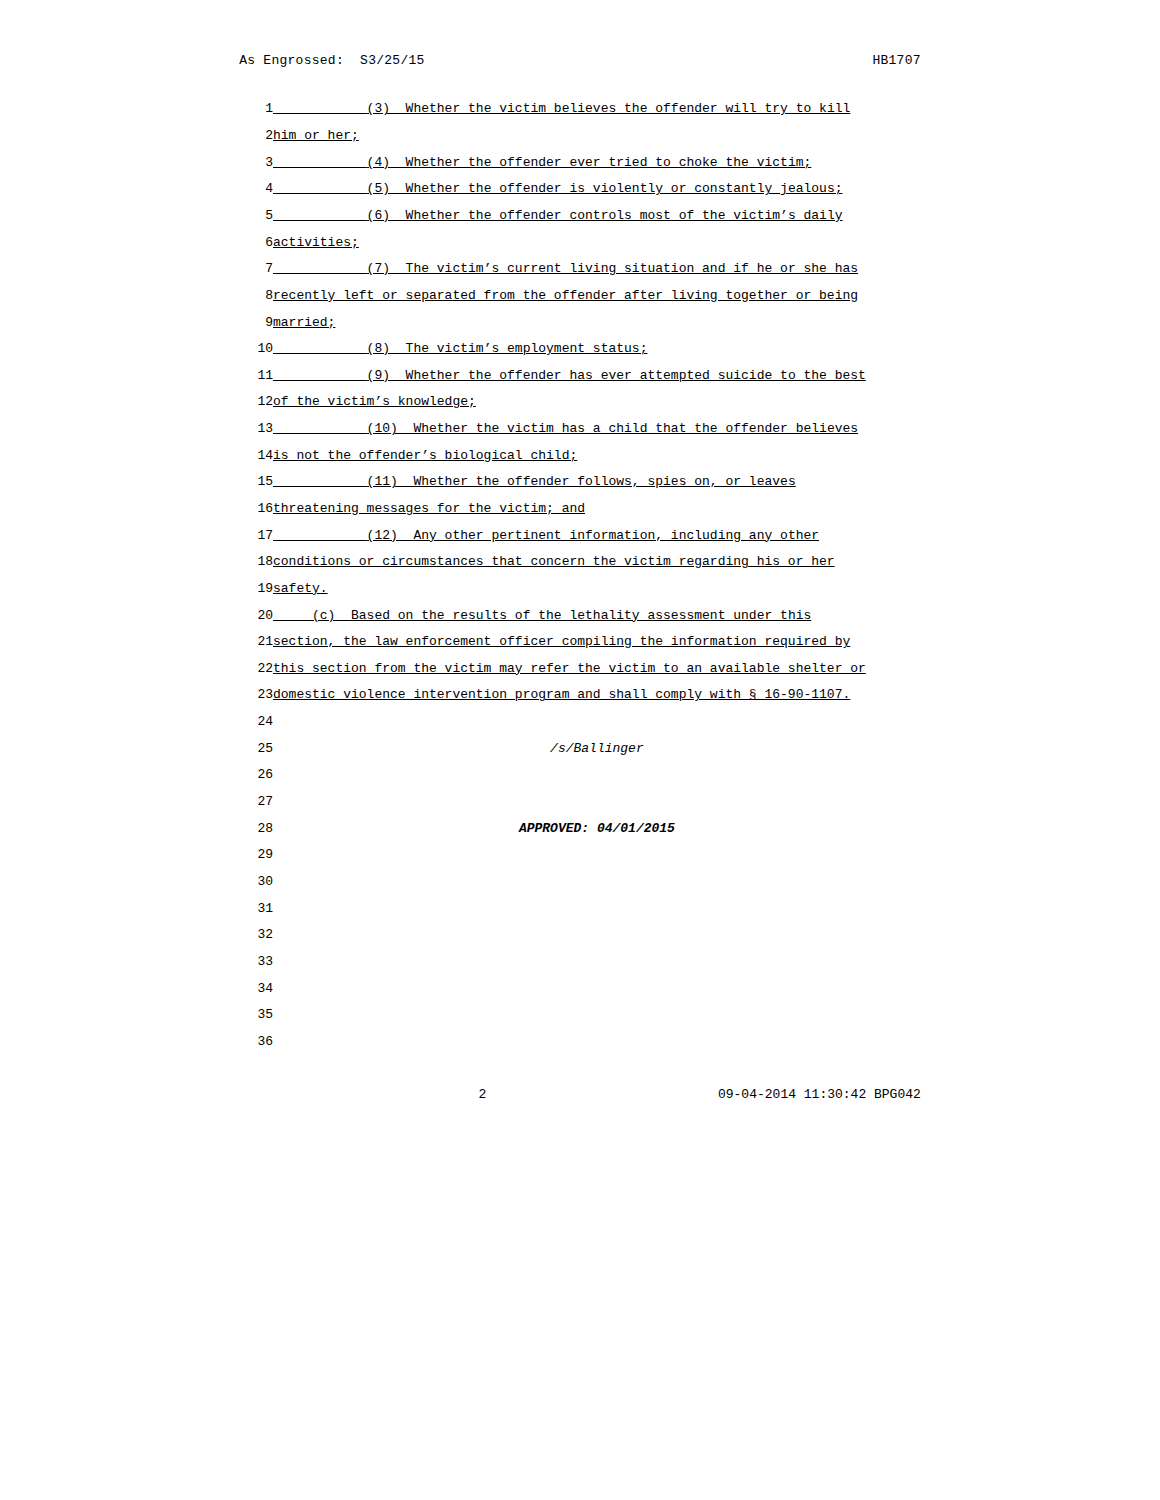As Engrossed: S3/25/15
HB1707
| 1 | (3) Whether the victim believes the offender will try to kill |
| 2 | him or her; |
| 3 | (4) Whether the offender ever tried to choke the victim; |
| 4 | (5) Whether the offender is violently or constantly jealous; |
| 5 | (6) Whether the offender controls most of the victim’s daily |
| 6 | activities; |
| 7 | (7) The victim’s current living situation and if he or she has |
| 8 | recently left or separated from the offender after living together or being |
| 9 | married; |
| 10 | (8) The victim’s employment status; |
| 11 | (9) Whether the offender has ever attempted suicide to the best |
| 12 | of the victim’s knowledge; |
| 13 | (10) Whether the victim has a child that the offender believes |
| 14 | is not the offender’s biological child; |
| 15 | (11) Whether the offender follows, spies on, or leaves |
| 16 | threatening messages for the victim; and |
| 17 | (12) Any other pertinent information, including any other |
| 18 | conditions or circumstances that concern the victim regarding his or her |
| 19 | safety. |
| 20 | (c) Based on the results of the lethality assessment under this |
| 21 | section, the law enforcement officer compiling the information required by |
| 22 | this section from the victim may refer the victim to an available shelter or |
| 23 | domestic violence intervention program and shall comply with § 16-90-1107. |
| 24 | |
| 25 | /s/Ballinger |
| 26 | |
| 27 | |
| 28 | APPROVED: 04/01/2015 |
| 29 | |
| 30 | |
| 31 | |
| 32 | |
| 33 | |
| 34 | |
| 35 | |
| 36 | |
2
09-04-2014 11:30:42 BPG042